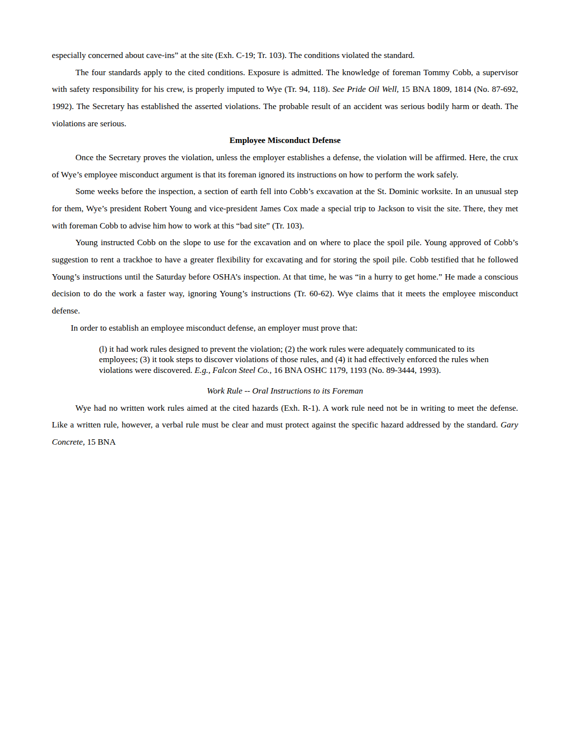especially concerned about cave-ins” at the site (Exh. C-19; Tr. 103). The conditions violated the standard.
The four standards apply to the cited conditions. Exposure is admitted. The knowledge of foreman Tommy Cobb, a supervisor with safety responsibility for his crew, is properly imputed to Wye (Tr. 94, 118). See Pride Oil Well, 15 BNA 1809, 1814 (No. 87-692, 1992). The Secretary has established the asserted violations. The probable result of an accident was serious bodily harm or death. The violations are serious.
Employee Misconduct Defense
Once the Secretary proves the violation, unless the employer establishes a defense, the violation will be affirmed. Here, the crux of Wye’s employee misconduct argument is that its foreman ignored its instructions on how to perform the work safely.
Some weeks before the inspection, a section of earth fell into Cobb’s excavation at the St. Dominic worksite. In an unusual step for them, Wye’s president Robert Young and vice-president James Cox made a special trip to Jackson to visit the site. There, they met with foreman Cobb to advise him how to work at this “bad site” (Tr. 103).
Young instructed Cobb on the slope to use for the excavation and on where to place the spoil pile. Young approved of Cobb’s suggestion to rent a trackhoe to have a greater flexibility for excavating and for storing the spoil pile. Cobb testified that he followed Young’s instructions until the Saturday before OSHA’s inspection. At that time, he was “in a hurry to get home.” He made a conscious decision to do the work a faster way, ignoring Young’s instructions (Tr. 60-62). Wye claims that it meets the employee misconduct defense.
In order to establish an employee misconduct defense, an employer must prove that:
(l) it had work rules designed to prevent the violation; (2) the work rules were adequately communicated to its employees; (3) it took steps to discover violations of those rules, and (4) it had effectively enforced the rules when violations were discovered. E.g., Falcon Steel Co., 16 BNA OSHC 1179, 1193 (No. 89-3444, 1993).
Work Rule -- Oral Instructions to its Foreman
Wye had no written work rules aimed at the cited hazards (Exh. R-1). A work rule need not be in writing to meet the defense. Like a written rule, however, a verbal rule must be clear and must protect against the specific hazard addressed by the standard. Gary Concrete, 15 BNA